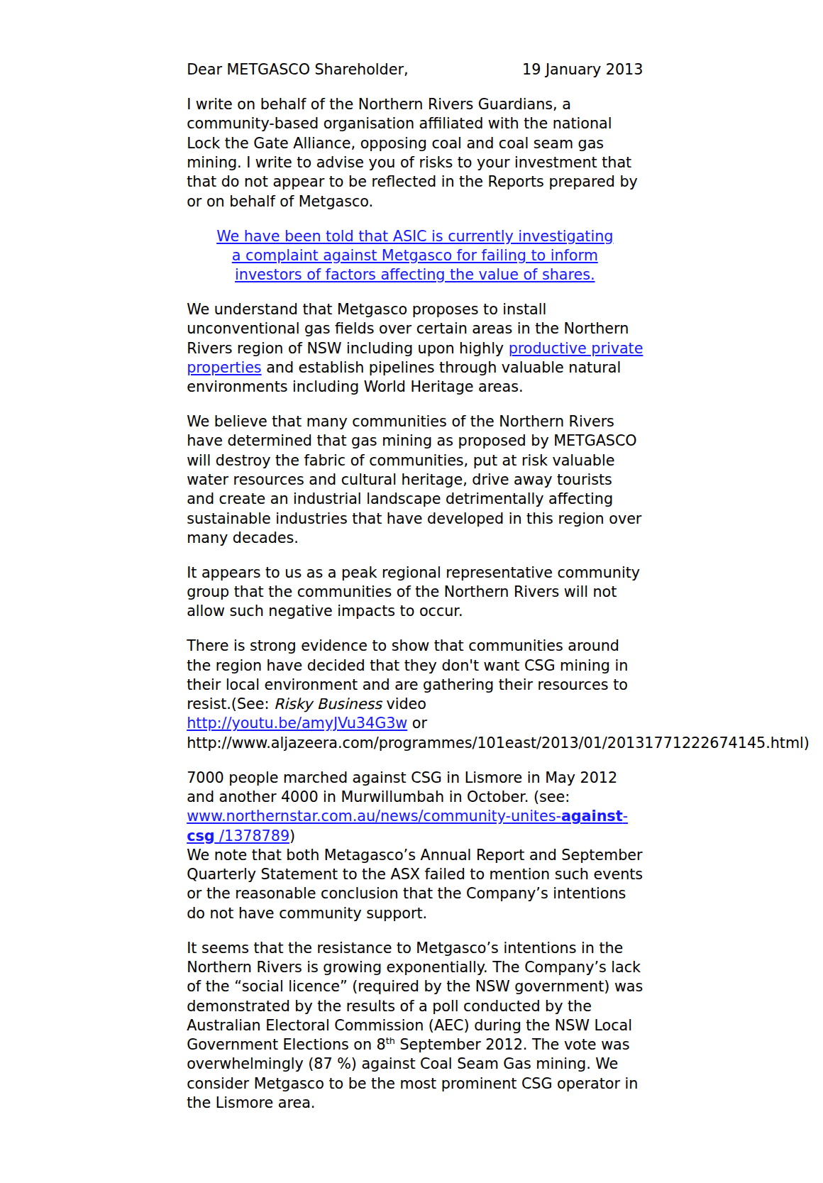Dear METGASCO Shareholder, 19 January 2013
I write on behalf of the Northern Rivers Guardians, a community-based organisation affiliated with the national Lock the Gate Alliance, opposing coal and coal seam gas mining. I write to advise you of risks to your investment that that do not appear to be reflected in the Reports prepared by or on behalf of Metgasco.
We have been told that ASIC is currently investigating a complaint against Metgasco for failing to inform investors of factors affecting the value of shares.
We understand that Metgasco proposes to install unconventional gas fields over certain areas in the Northern Rivers region of NSW including upon highly productive private properties and establish pipelines through valuable natural environments including World Heritage areas.
We believe that many communities of the Northern Rivers have determined that gas mining as proposed by METGASCO will destroy the fabric of communities, put at risk valuable water resources and cultural heritage, drive away tourists and create an industrial landscape detrimentally affecting sustainable industries that have developed in this region over many decades.
It appears to us as a peak regional representative community group that the communities of the Northern Rivers will not allow such negative impacts to occur.
There is strong evidence to show that communities around the region have decided that they don't want CSG mining in their local environment and are gathering their resources to resist.(See: Risky Business video http://youtu.be/amyJVu34G3w or http://www.aljazeera.com/programmes/101east/2013/01/20131771222674145.html)
7000 people marched against CSG in Lismore in May 2012 and another 4000 in Murwillumbah in October. (see:
www.northernstar.com.au/news/community-unites-against- csg /1378789)
We note that both Metagasco’s Annual Report and September Quarterly Statement to the ASX failed to mention such events or the reasonable conclusion that the Company’s intentions do not have community support.
It seems that the resistance to Metgasco’s intentions in the Northern Rivers is growing exponentially. The Company’s lack of the “social licence” (required by the NSW government) was demonstrated by the results of a poll conducted by the Australian Electoral Commission (AEC) during the NSW Local Government Elections on 8th September 2012. The vote was overwhelmingly (87 %) against Coal Seam Gas mining. We consider Metgasco to be the most prominent CSG operator in the Lismore area.